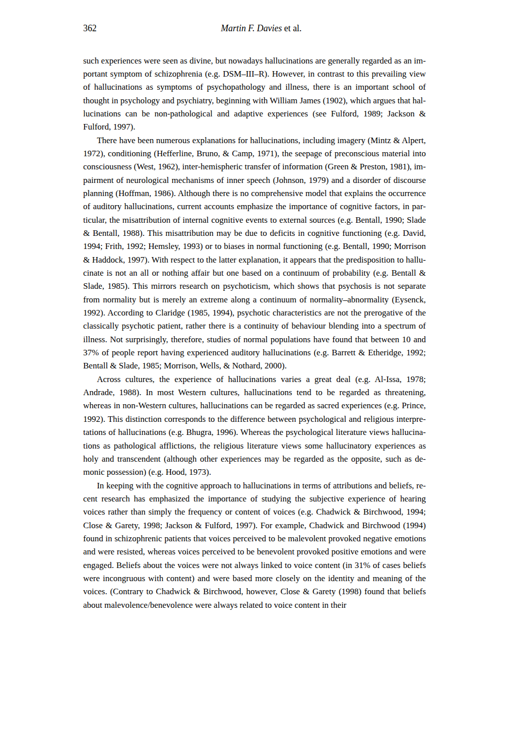362 Martin F. Davies et al.
such experiences were seen as divine, but nowadays hallucinations are generally regarded as an important symptom of schizophrenia (e.g. DSM–III–R). However, in contrast to this prevailing view of hallucinations as symptoms of psychopathology and illness, there is an important school of thought in psychology and psychiatry, beginning with William James (1902), which argues that hallucinations can be non-pathological and adaptive experiences (see Fulford, 1989; Jackson & Fulford, 1997).
There have been numerous explanations for hallucinations, including imagery (Mintz & Alpert, 1972), conditioning (Hefferline, Bruno, & Camp, 1971), the seepage of preconscious material into consciousness (West, 1962), inter-hemispheric transfer of information (Green & Preston, 1981), impairment of neurological mechanisms of inner speech (Johnson, 1979) and a disorder of discourse planning (Hoffman, 1986). Although there is no comprehensive model that explains the occurrence of auditory hallucinations, current accounts emphasize the importance of cognitive factors, in particular, the misattribution of internal cognitive events to external sources (e.g. Bentall, 1990; Slade & Bentall, 1988). This misattribution may be due to deficits in cognitive functioning (e.g. David, 1994; Frith, 1992; Hemsley, 1993) or to biases in normal functioning (e.g. Bentall, 1990; Morrison & Haddock, 1997). With respect to the latter explanation, it appears that the predisposition to hallucinate is not an all or nothing affair but one based on a continuum of probability (e.g. Bentall & Slade, 1985). This mirrors research on psychoticism, which shows that psychosis is not separate from normality but is merely an extreme along a continuum of normality–abnormality (Eysenck, 1992). According to Claridge (1985, 1994), psychotic characteristics are not the prerogative of the classically psychotic patient, rather there is a continuity of behaviour blending into a spectrum of illness. Not surprisingly, therefore, studies of normal populations have found that between 10 and 37% of people report having experienced auditory hallucinations (e.g. Barrett & Etheridge, 1992; Bentall & Slade, 1985; Morrison, Wells, & Nothard, 2000).
Across cultures, the experience of hallucinations varies a great deal (e.g. Al-Issa, 1978; Andrade, 1988). In most Western cultures, hallucinations tend to be regarded as threatening, whereas in non-Western cultures, hallucinations can be regarded as sacred experiences (e.g. Prince, 1992). This distinction corresponds to the difference between psychological and religious interpretations of hallucinations (e.g. Bhugra, 1996). Whereas the psychological literature views hallucinations as pathological afflictions, the religious literature views some hallucinatory experiences as holy and transcendent (although other experiences may be regarded as the opposite, such as demonic possession) (e.g. Hood, 1973).
In keeping with the cognitive approach to hallucinations in terms of attributions and beliefs, recent research has emphasized the importance of studying the subjective experience of hearing voices rather than simply the frequency or content of voices (e.g. Chadwick & Birchwood, 1994; Close & Garety, 1998; Jackson & Fulford, 1997). For example, Chadwick and Birchwood (1994) found in schizophrenic patients that voices perceived to be malevolent provoked negative emotions and were resisted, whereas voices perceived to be benevolent provoked positive emotions and were engaged. Beliefs about the voices were not always linked to voice content (in 31% of cases beliefs were incongruous with content) and were based more closely on the identity and meaning of the voices. (Contrary to Chadwick & Birchwood, however, Close & Garety (1998) found that beliefs about malevolence/benevolence were always related to voice content in their